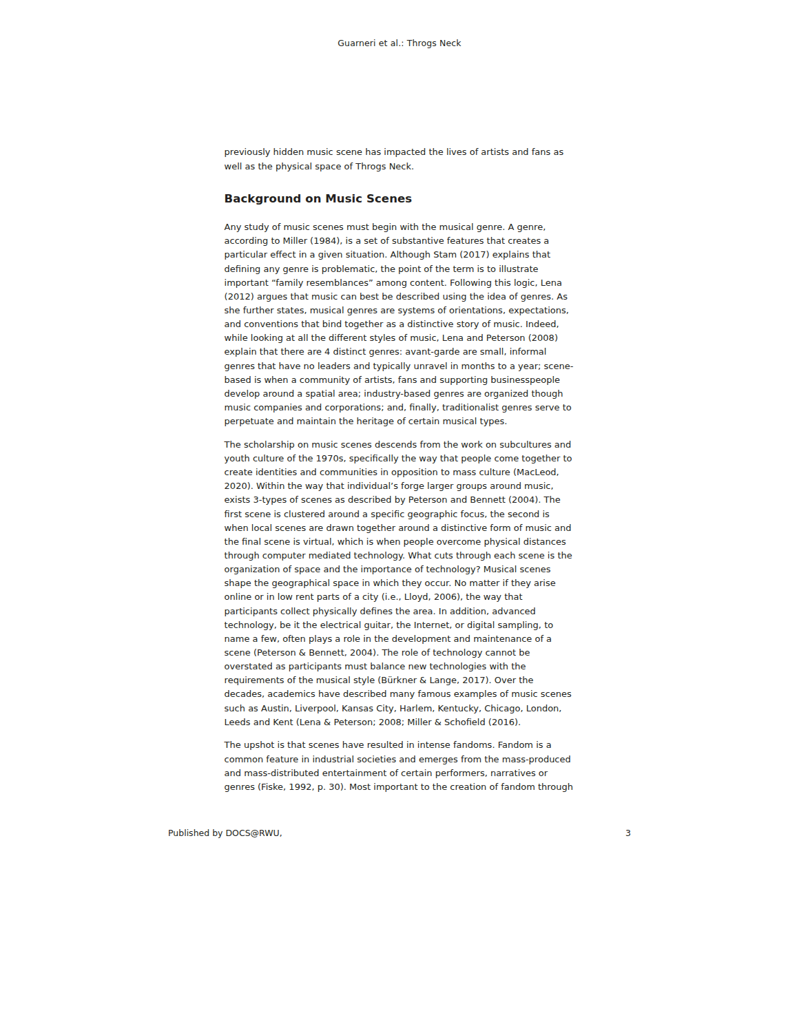Guarneri et al.: Throgs Neck
previously hidden music scene has impacted the lives of artists and fans as well as the physical space of Throgs Neck.
Background on Music Scenes
Any study of music scenes must begin with the musical genre. A genre, according to Miller (1984), is a set of substantive features that creates a particular effect in a given situation. Although Stam (2017) explains that defining any genre is problematic, the point of the term is to illustrate important “family resemblances” among content. Following this logic, Lena (2012) argues that music can best be described using the idea of genres. As she further states, musical genres are systems of orientations, expectations, and conventions that bind together as a distinctive story of music. Indeed, while looking at all the different styles of music, Lena and Peterson (2008) explain that there are 4 distinct genres: avant-garde are small, informal genres that have no leaders and typically unravel in months to a year; scene-based is when a community of artists, fans and supporting businesspeople develop around a spatial area; industry-based genres are organized though music companies and corporations; and, finally, traditionalist genres serve to perpetuate and maintain the heritage of certain musical types.
The scholarship on music scenes descends from the work on subcultures and youth culture of the 1970s, specifically the way that people come together to create identities and communities in opposition to mass culture (MacLeod, 2020). Within the way that individual’s forge larger groups around music, exists 3-types of scenes as described by Peterson and Bennett (2004). The first scene is clustered around a specific geographic focus, the second is when local scenes are drawn together around a distinctive form of music and the final scene is virtual, which is when people overcome physical distances through computer mediated technology. What cuts through each scene is the organization of space and the importance of technology? Musical scenes shape the geographical space in which they occur. No matter if they arise online or in low rent parts of a city (i.e., Lloyd, 2006), the way that participants collect physically defines the area. In addition, advanced technology, be it the electrical guitar, the Internet, or digital sampling, to name a few, often plays a role in the development and maintenance of a scene (Peterson & Bennett, 2004). The role of technology cannot be overstated as participants must balance new technologies with the requirements of the musical style (Bürkner & Lange, 2017). Over the decades, academics have described many famous examples of music scenes such as Austin, Liverpool, Kansas City, Harlem, Kentucky, Chicago, London, Leeds and Kent (Lena & Peterson; 2008; Miller & Schofield (2016).
The upshot is that scenes have resulted in intense fandoms. Fandom is a common feature in industrial societies and emerges from the mass-produced and mass-distributed entertainment of certain performers, narratives or genres (Fiske, 1992, p. 30). Most important to the creation of fandom through
Published by DOCS@RWU,
3